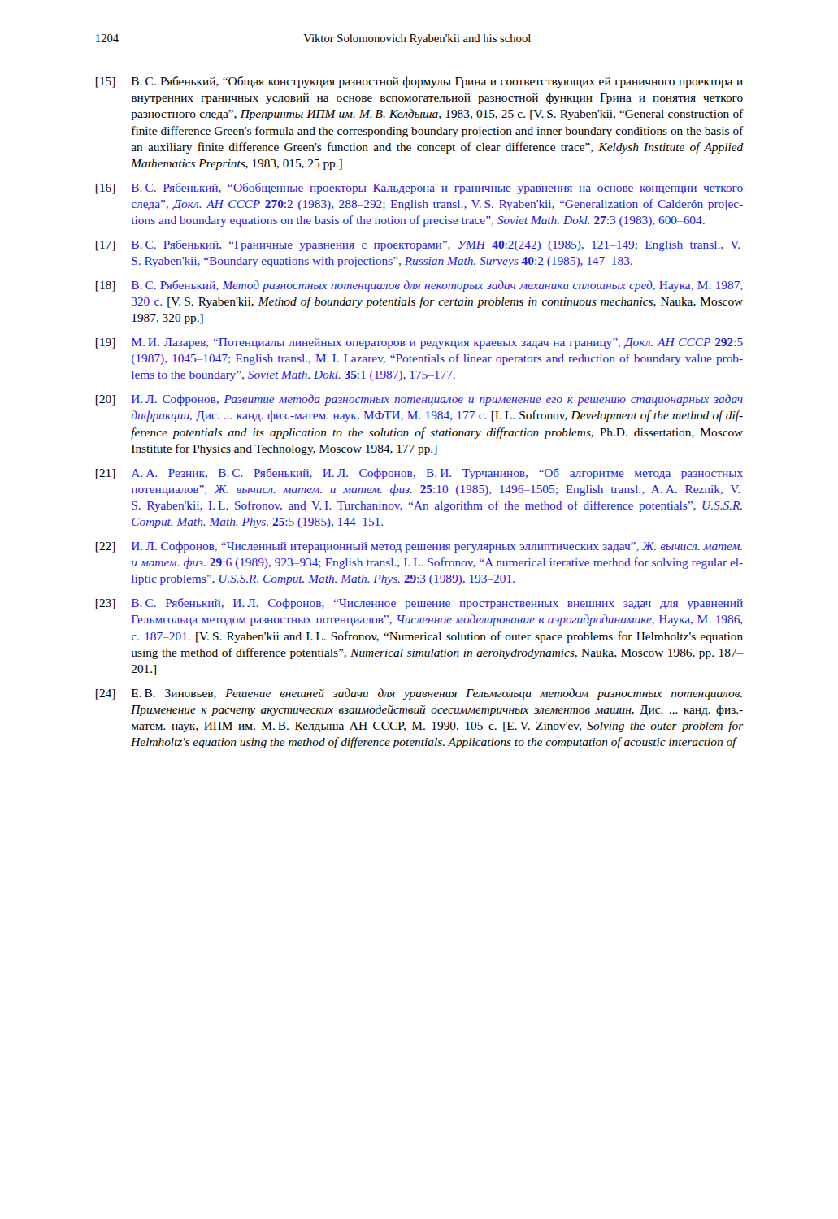1204 Viktor Solomonovich Ryaben'kii and his school
[15] В. С. Рябенький, “Общая конструкция разностной формулы Грина и соответствующих ей граничного проектора и внутренних граничных условий на основе вспомогательной разностной функции Грина и понятия четкого разностного следа”, Препринты ИПМ им. М. В. Келдыша, 1983, 015, 25 с. [V. S. Ryaben'kii, “General construction of finite difference Green's formula and the corresponding boundary projection and inner boundary conditions on the basis of an auxiliary finite difference Green's function and the concept of clear difference trace”, Keldysh Institute of Applied Mathematics Preprints, 1983, 015, 25 pp.]
[16] В. С. Рябенький, “Обобщенные проекторы Кальдерона и граничные уравнения на основе концепции четкого следа”, Докл. АН СССР 270:2 (1983), 288–292; English transl., V. S. Ryaben'kii, “Generalization of Calderón projections and boundary equations on the basis of the notion of precise trace”, Soviet Math. Dokl. 27:3 (1983), 600–604.
[17] В. С. Рябенький, “Граничные уравнения с проекторами”, УМН 40:2(242) (1985), 121–149; English transl., V. S. Ryaben'kii, “Boundary equations with projections”, Russian Math. Surveys 40:2 (1985), 147–183.
[18] В. С. Рябенький, Метод разностных потенциалов для некоторых задач механики сплошных сред, Наука, М. 1987, 320 с. [V. S. Ryaben'kii, Method of boundary potentials for certain problems in continuous mechanics, Nauka, Moscow 1987, 320 pp.]
[19] М. И. Лазарев, “Потенциалы линейных операторов и редукция краевых задач на границу”, Докл. АН СССР 292:5 (1987), 1045–1047; English transl., M. I. Lazarev, “Potentials of linear operators and reduction of boundary value problems to the boundary”, Soviet Math. Dokl. 35:1 (1987), 175–177.
[20] И. Л. Софронов, Развитие метода разностных потенциалов и применение его к решению стационарных задач дифракции, Дис. ... канд. физ.-матем. наук, МФТИ, М. 1984, 177 с. [I. L. Sofronov, Development of the method of difference potentials and its application to the solution of stationary diffraction problems, Ph.D. dissertation, Moscow Institute for Physics and Technology, Moscow 1984, 177 pp.]
[21] А. А. Резник, В. С. Рябенький, И. Л. Софронов, В. И. Турчанинов, “Об алгоритме метода разностных потенциалов”, Ж. вычисл. матем. и матем. физ. 25:10 (1985), 1496–1505; English transl., A. A. Reznik, V. S. Ryaben'kii, I. L. Sofronov, and V. I. Turchaninov, “An algorithm of the method of difference potentials”, U.S.S.R. Comput. Math. Math. Phys. 25:5 (1985), 144–151.
[22] И. Л. Софронов, “Численный итерационный метод решения регулярных эллиптических задач”, Ж. вычисл. матем. и матем. физ. 29:6 (1989), 923–934; English transl., I. L. Sofronov, “A numerical iterative method for solving regular elliptic problems”, U.S.S.R. Comput. Math. Math. Phys. 29:3 (1989), 193–201.
[23] В. С. Рябенький, И. Л. Софронов, “Численное решение пространственных внешних задач для уравнений Гельмгольца методом разностных потенциалов”, Численное моделирование в аэрогидродинамике, Наука, М. 1986, с. 187–201. [V. S. Ryaben'kii and I. L. Sofronov, “Numerical solution of outer space problems for Helmholtz's equation using the method of difference potentials”, Numerical simulation in aerohydrodynamics, Nauka, Moscow 1986, pp. 187–201.]
[24] Е. В. Зиновьев, Решение внешней задачи для уравнения Гельмгольца методом разностных потенциалов. Применение к расчету акустических взаимодействий осесимметричных элементов машин, Дис. ... канд. физ.-матем. наук, ИПМ им. М. В. Келдыша АН СССР, М. 1990, 105 с. [E. V. Zinov'ev, Solving the outer problem for Helmholtz's equation using the method of difference potentials. Applications to the computation of acoustic interaction of